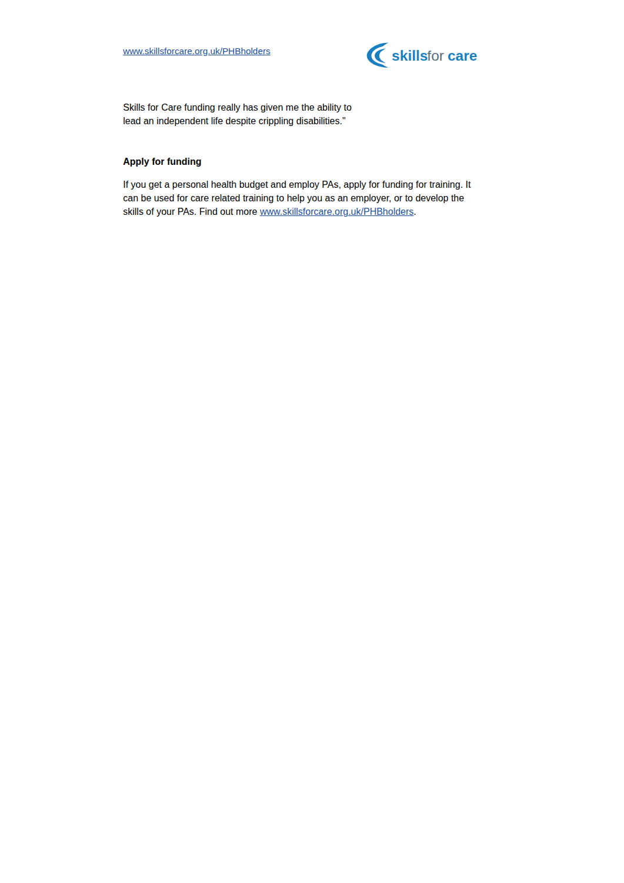www.skillsforcare.org.uk/PHBholders
skills for care
Skills for Care funding really has given me the ability to lead an independent life despite crippling disabilities."
Apply for funding
If you get a personal health budget and employ PAs, apply for funding for training. It can be used for care related training to help you as an employer, or to develop the skills of your PAs. Find out more www.skillsforcare.org.uk/PHBholders.